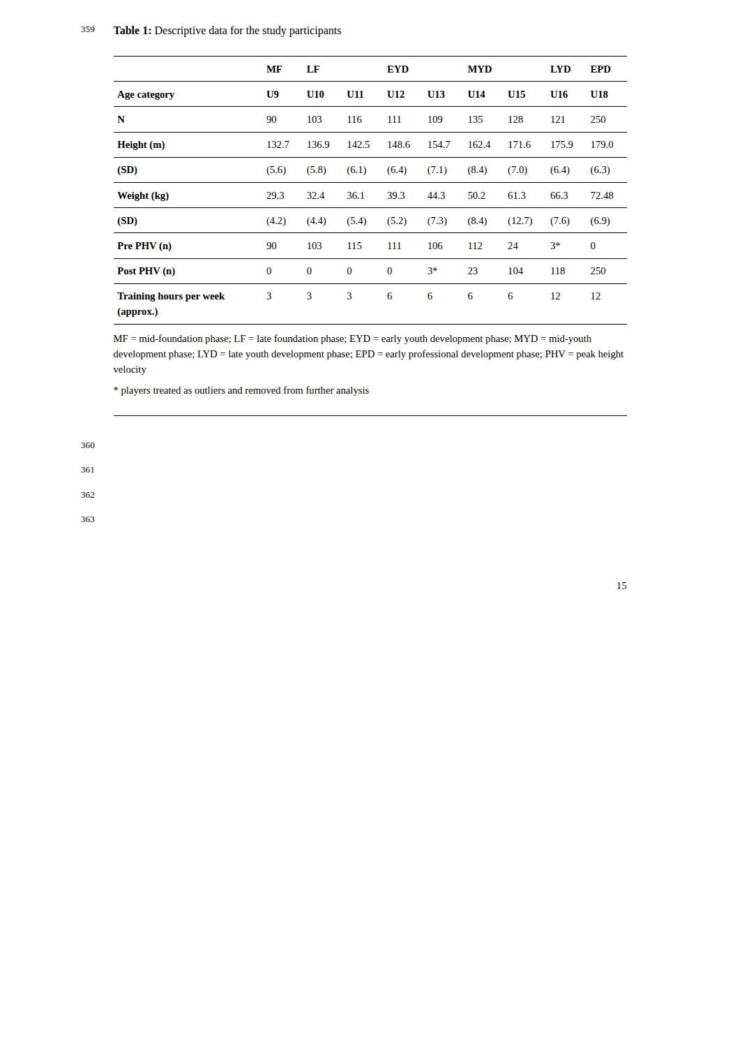359 Table 1: Descriptive data for the study participants
| | MF | LF | EYD | MYD | LYD | EPD |
| --- | --- | --- | --- | --- | --- | --- |
| Age category | U9 | U10 | U11 | U12 | U13 | U14 | U15 | U16 | U18 |
| N | 90 | 103 | 116 | 111 | 109 | 135 | 128 | 121 | 250 |
| Height (m) | 132.7 | 136.9 | 142.5 | 148.6 | 154.7 | 162.4 | 171.6 | 175.9 | 179.0 |
| (SD) | (5.6) | (5.8) | (6.1) | (6.4) | (7.1) | (8.4) | (7.0) | (6.4) | (6.3) |
| Weight (kg) | 29.3 | 32.4 | 36.1 | 39.3 | 44.3 | 50.2 | 61.3 | 66.3 | 72.48 |
| (SD) | (4.2) | (4.4) | (5.4) | (5.2) | (7.3) | (8.4) | (12.7) | (7.6) | (6.9) |
| Pre PHV (n) | 90 | 103 | 115 | 111 | 106 | 112 | 24 | 3* | 0 |
| Post PHV (n) | 0 | 0 | 0 | 0 | 3* | 23 | 104 | 118 | 250 |
| Training hours per week (approx.) | 3 | 3 | 3 | 6 | 6 | 6 | 6 | 12 | 12 |
MF = mid-foundation phase; LF = late foundation phase; EYD = early youth development phase; MYD = mid-youth development phase; LYD = late youth development phase; EPD = early professional development phase; PHV = peak height velocity
* players treated as outliers and removed from further analysis
360
361
362
363
15